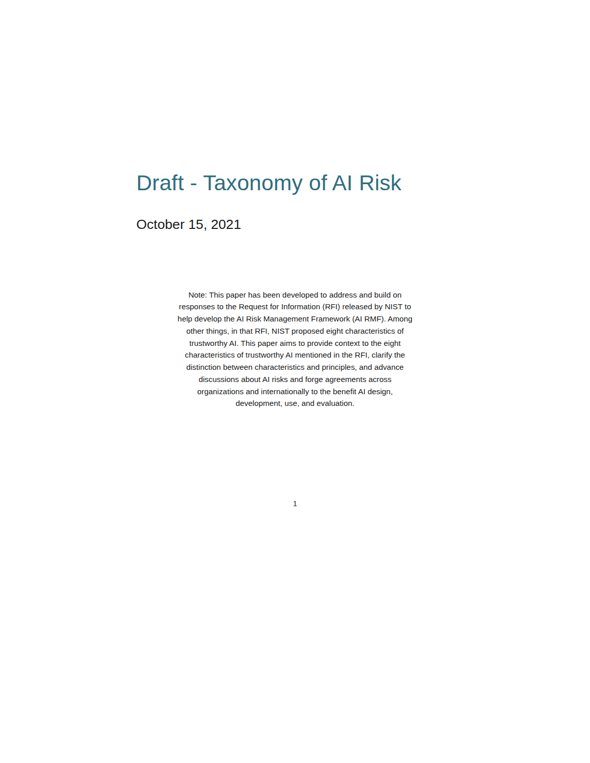Draft - Taxonomy of AI Risk
October 15, 2021
Note: This paper has been developed to address and build on responses to the Request for Information (RFI) released by NIST to help develop the AI Risk Management Framework (AI RMF). Among other things, in that RFI, NIST proposed eight characteristics of trustworthy AI. This paper aims to provide context to the eight characteristics of trustworthy AI mentioned in the RFI, clarify the distinction between characteristics and principles, and advance discussions about AI risks and forge agreements across organizations and internationally to the benefit AI design, development, use, and evaluation.
1